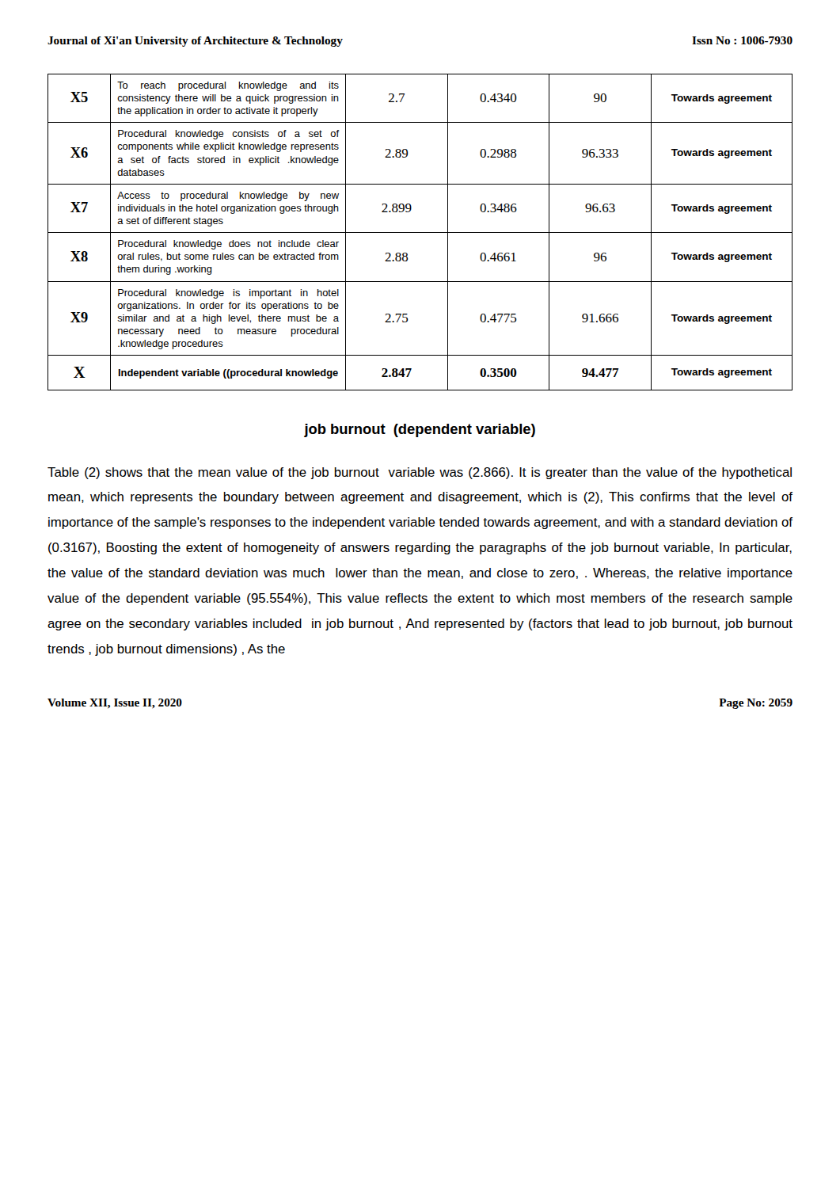Journal of Xi'an University of Architecture & Technology Issn No : 1006-7930
| X5 | To reach procedural knowledge and its consistency there will be a quick progression in the application in order to activate it properly | 2.7 | 0.4340 | 90 | Towards agreement |
| X6 | Procedural knowledge consists of a set of components while explicit knowledge represents a set of facts stored in explicit .knowledge databases | 2.89 | 0.2988 | 96.333 | Towards agreement |
| X7 | Access to procedural knowledge by new individuals in the hotel organization goes through a set of different stages | 2.899 | 0.3486 | 96.63 | Towards agreement |
| X8 | Procedural knowledge does not include clear oral rules, but some rules can be extracted from them during .working | 2.88 | 0.4661 | 96 | Towards agreement |
| X9 | Procedural knowledge is important in hotel organizations. In order for its operations to be similar and at a high level, there must be a necessary need to measure procedural .knowledge procedures | 2.75 | 0.4775 | 91.666 | Towards agreement |
| X | Independent variable ((procedural knowledge | 2.847 | 0.3500 | 94.477 | Towards agreement |
job burnout (dependent variable)
Table (2) shows that the mean value of the job burnout variable was (2.866). It is greater than the value of the hypothetical mean, which represents the boundary between agreement and disagreement, which is (2), This confirms that the level of importance of the sample's responses to the independent variable tended towards agreement, and with a standard deviation of (0.3167), Boosting the extent of homogeneity of answers regarding the paragraphs of the job burnout variable, In particular, the value of the standard deviation was much lower than the mean, and close to zero, . Whereas, the relative importance value of the dependent variable (95.554%), This value reflects the extent to which most members of the research sample agree on the secondary variables included in job burnout , And represented by (factors that lead to job burnout, job burnout trends , job burnout dimensions) , As the
Volume XII, Issue II, 2020 Page No: 2059